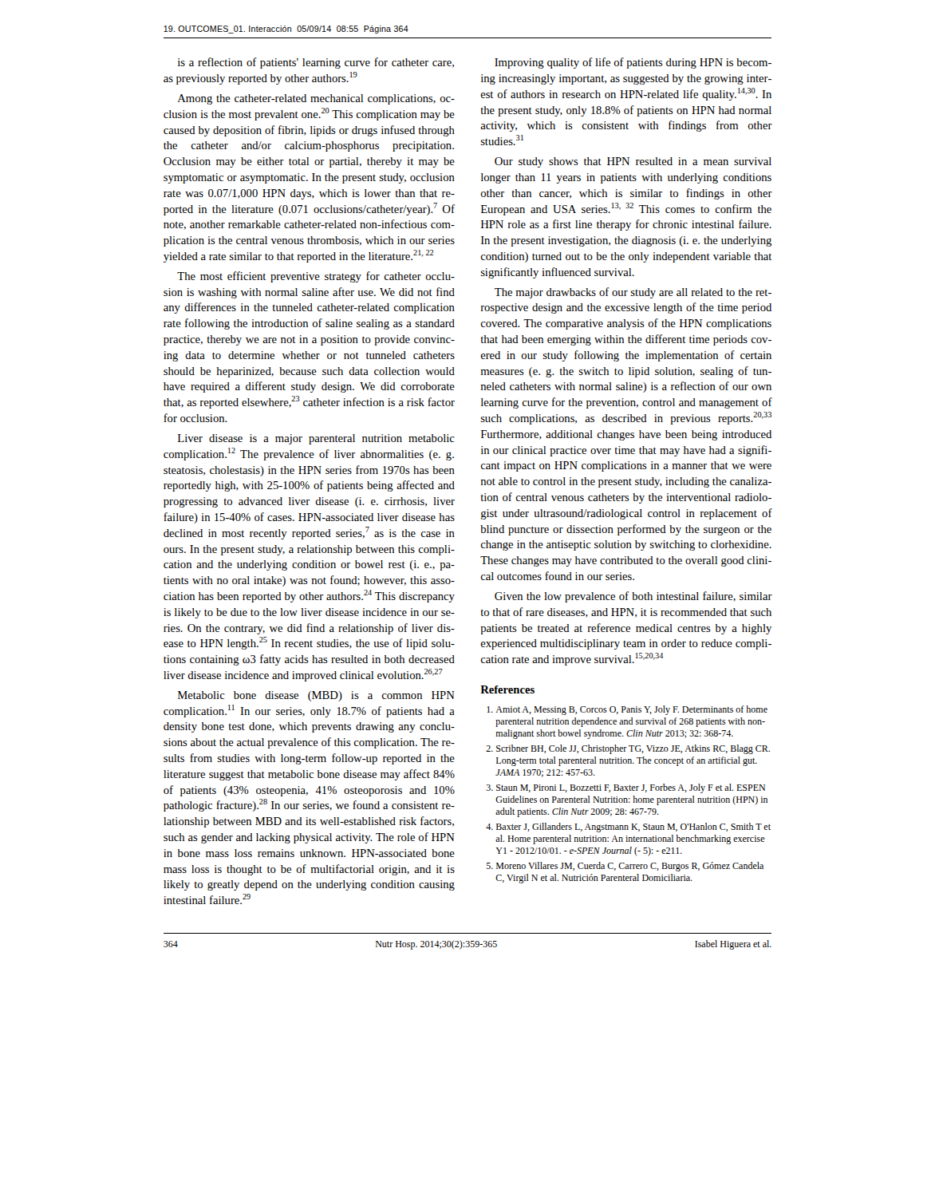19. OUTCOMES_01. Interacción 05/09/14 08:55 Página 364
is a reflection of patients' learning curve for catheter care, as previously reported by other authors.19
Among the catheter-related mechanical complications, occlusion is the most prevalent one.20 This complication may be caused by deposition of fibrin, lipids or drugs infused through the catheter and/or calcium-phosphorus precipitation. Occlusion may be either total or partial, thereby it may be symptomatic or asymptomatic. In the present study, occlusion rate was 0.07/1,000 HPN days, which is lower than that reported in the literature (0.071 occlusions/catheter/year).7 Of note, another remarkable catheter-related non-infectious complication is the central venous thrombosis, which in our series yielded a rate similar to that reported in the literature.21, 22
The most efficient preventive strategy for catheter occlusion is washing with normal saline after use. We did not find any differences in the tunneled catheter-related complication rate following the introduction of saline sealing as a standard practice, thereby we are not in a position to provide convincing data to determine whether or not tunneled catheters should be heparinized, because such data collection would have required a different study design. We did corroborate that, as reported elsewhere,23 catheter infection is a risk factor for occlusion.
Liver disease is a major parenteral nutrition metabolic complication.12 The prevalence of liver abnormalities (e. g. steatosis, cholestasis) in the HPN series from 1970s has been reportedly high, with 25-100% of patients being affected and progressing to advanced liver disease (i. e. cirrhosis, liver failure) in 15-40% of cases. HPN-associated liver disease has declined in most recently reported series,7 as is the case in ours. In the present study, a relationship between this complication and the underlying condition or bowel rest (i. e., patients with no oral intake) was not found; however, this association has been reported by other authors.24 This discrepancy is likely to be due to the low liver disease incidence in our series. On the contrary, we did find a relationship of liver disease to HPN length.25 In recent studies, the use of lipid solutions containing ω3 fatty acids has resulted in both decreased liver disease incidence and improved clinical evolution.26,27
Metabolic bone disease (MBD) is a common HPN complication.11 In our series, only 18.7% of patients had a density bone test done, which prevents drawing any conclusions about the actual prevalence of this complication. The results from studies with long-term follow-up reported in the literature suggest that metabolic bone disease may affect 84% of patients (43% osteopenia, 41% osteoporosis and 10% pathologic fracture).28 In our series, we found a consistent relationship between MBD and its well-established risk factors, such as gender and lacking physical activity. The role of HPN in bone mass loss remains unknown. HPN-associated bone mass loss is thought to be of multifactorial origin, and it is likely to greatly depend on the underlying condition causing intestinal failure.29
Improving quality of life of patients during HPN is becoming increasingly important, as suggested by the growing interest of authors in research on HPN-related life quality.14,30. In the present study, only 18.8% of patients on HPN had normal activity, which is consistent with findings from other studies.31
Our study shows that HPN resulted in a mean survival longer than 11 years in patients with underlying conditions other than cancer, which is similar to findings in other European and USA series.13, 32 This comes to confirm the HPN role as a first line therapy for chronic intestinal failure. In the present investigation, the diagnosis (i. e. the underlying condition) turned out to be the only independent variable that significantly influenced survival.
The major drawbacks of our study are all related to the retrospective design and the excessive length of the time period covered. The comparative analysis of the HPN complications that had been emerging within the different time periods covered in our study following the implementation of certain measures (e. g. the switch to lipid solution, sealing of tunneled catheters with normal saline) is a reflection of our own learning curve for the prevention, control and management of such complications, as described in previous reports.20,33 Furthermore, additional changes have been being introduced in our clinical practice over time that may have had a significant impact on HPN complications in a manner that we were not able to control in the present study, including the canalization of central venous catheters by the interventional radiologist under ultrasound/radiological control in replacement of blind puncture or dissection performed by the surgeon or the change in the antiseptic solution by switching to clorhexidine. These changes may have contributed to the overall good clinical outcomes found in our series.
Given the low prevalence of both intestinal failure, similar to that of rare diseases, and HPN, it is recommended that such patients be treated at reference medical centres by a highly experienced multidisciplinary team in order to reduce complication rate and improve survival.15,20,34
References
Amiot A, Messing B, Corcos O, Panis Y, Joly F. Determinants of home parenteral nutrition dependence and survival of 268 patients with non-malignant short bowel syndrome. Clin Nutr 2013; 32: 368-74.
Scribner BH, Cole JJ, Christopher TG, Vizzo JE, Atkins RC, Blagg CR. Long-term total parenteral nutrition. The concept of an artificial gut. JAMA 1970; 212: 457-63.
Staun M, Pironi L, Bozzetti F, Baxter J, Forbes A, Joly F et al. ESPEN Guidelines on Parenteral Nutrition: home parenteral nutrition (HPN) in adult patients. Clin Nutr 2009; 28: 467-79.
Baxter J, Gillanders L, Angstmann K, Staun M, O'Hanlon C, Smith T et al. Home parenteral nutrition: An international benchmarking exercise Y1 - 2012/10/01. - e-SPEN Journal (- 5): - e211.
Moreno Villares JM, Cuerda C, Carrero C, Burgos R, Gómez Candela C, Virgil N et al. Nutrición Parenteral Domiciliaria.
364
Nutr Hosp. 2014;30(2):359-365
Isabel Higuera et al.